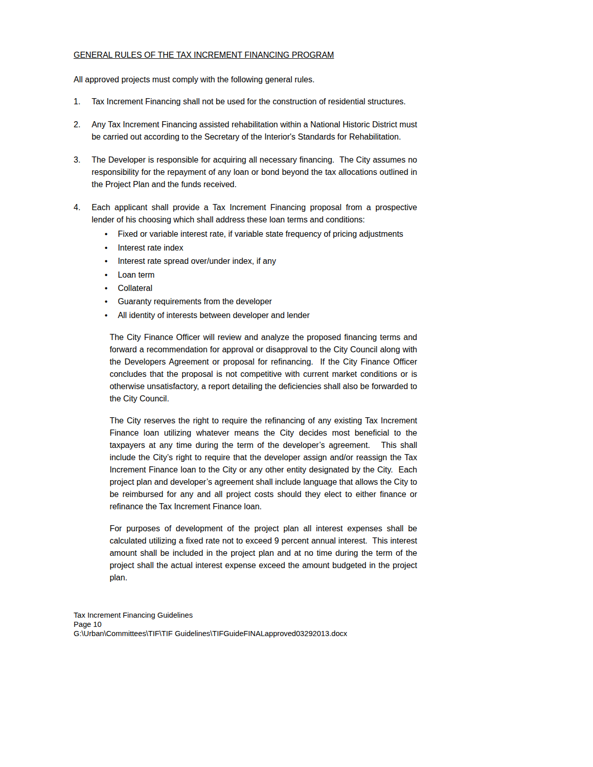GENERAL RULES OF THE TAX INCREMENT FINANCING PROGRAM
All approved projects must comply with the following general rules.
Tax Increment Financing shall not be used for the construction of residential structures.
Any Tax Increment Financing assisted rehabilitation within a National Historic District must be carried out according to the Secretary of the Interior's Standards for Rehabilitation.
The Developer is responsible for acquiring all necessary financing. The City assumes no responsibility for the repayment of any loan or bond beyond the tax allocations outlined in the Project Plan and the funds received.
Each applicant shall provide a Tax Increment Financing proposal from a prospective lender of his choosing which shall address these loan terms and conditions:
Fixed or variable interest rate, if variable state frequency of pricing adjustments
Interest rate index
Interest rate spread over/under index, if any
Loan term
Collateral
Guaranty requirements from the developer
All identity of interests between developer and lender
The City Finance Officer will review and analyze the proposed financing terms and forward a recommendation for approval or disapproval to the City Council along with the Developers Agreement or proposal for refinancing. If the City Finance Officer concludes that the proposal is not competitive with current market conditions or is otherwise unsatisfactory, a report detailing the deficiencies shall also be forwarded to the City Council.
The City reserves the right to require the refinancing of any existing Tax Increment Finance loan utilizing whatever means the City decides most beneficial to the taxpayers at any time during the term of the developer’s agreement. This shall include the City’s right to require that the developer assign and/or reassign the Tax Increment Finance loan to the City or any other entity designated by the City. Each project plan and developer’s agreement shall include language that allows the City to be reimbursed for any and all project costs should they elect to either finance or refinance the Tax Increment Finance loan.
For purposes of development of the project plan all interest expenses shall be calculated utilizing a fixed rate not to exceed 9 percent annual interest. This interest amount shall be included in the project plan and at no time during the term of the project shall the actual interest expense exceed the amount budgeted in the project plan.
Tax Increment Financing Guidelines
Page 10
G:\Urban\Committees\TIF\TIF Guidelines\TIFGuideFINALapproved03292013.docx